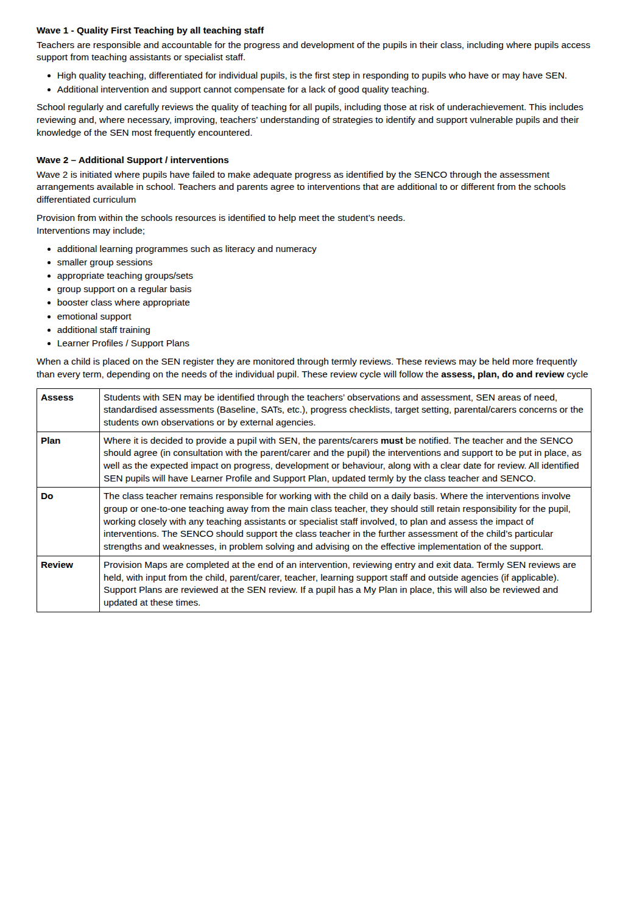Wave 1 - Quality First Teaching by all teaching staff
Teachers are responsible and accountable for the progress and development of the pupils in their class, including where pupils access support from teaching assistants or specialist staff.
High quality teaching, differentiated for individual pupils, is the first step in responding to pupils who have or may have SEN.
Additional intervention and support cannot compensate for a lack of good quality teaching.
School regularly and carefully reviews the quality of teaching for all pupils, including those at risk of underachievement. This includes reviewing and, where necessary, improving, teachers’ understanding of strategies to identify and support vulnerable pupils and their knowledge of the SEN most frequently encountered.
Wave 2 – Additional Support / interventions
Wave 2 is initiated where pupils have failed to make adequate progress as identified by the SENCO through the assessment arrangements available in school. Teachers and parents agree to interventions that are additional to or different from the schools differentiated curriculum
Provision from within the schools resources is identified to help meet the student’s needs.
Interventions may include;
additional learning programmes such as literacy and numeracy
smaller group sessions
appropriate teaching groups/sets
group support on a regular basis
booster class where appropriate
emotional support
additional staff training
Learner Profiles / Support Plans
When a child is placed on the SEN register they are monitored through termly reviews. These reviews may be held more frequently than every term, depending on the needs of the individual pupil. These review cycle will follow the assess, plan, do and review cycle
| Assess | Students with SEN may be identified through the teachers’ observations and assessment, SEN areas of need, standardised assessments (Baseline, SATs, etc.), progress checklists, target setting, parental/carers concerns or the students own observations or by external agencies. |
| Plan | Where it is decided to provide a pupil with SEN, the parents/carers must be notified. The teacher and the SENCO should agree (in consultation with the parent/carer and the pupil) the interventions and support to be put in place, as well as the expected impact on progress, development or behaviour, along with a clear date for review. All identified SEN pupils will have Learner Profile and Support Plan, updated termly by the class teacher and SENCO. |
| Do | The class teacher remains responsible for working with the child on a daily basis. Where the interventions involve group or one-to-one teaching away from the main class teacher, they should still retain responsibility for the pupil, working closely with any teaching assistants or specialist staff involved, to plan and assess the impact of interventions. The SENCO should support the class teacher in the further assessment of the child’s particular strengths and weaknesses, in problem solving and advising on the effective implementation of the support. |
| Review | Provision Maps are completed at the end of an intervention, reviewing entry and exit data. Termly SEN reviews are held, with input from the child, parent/carer, teacher, learning support staff and outside agencies (if applicable). Support Plans are reviewed at the SEN review. If a pupil has a My Plan in place, this will also be reviewed and updated at these times. |